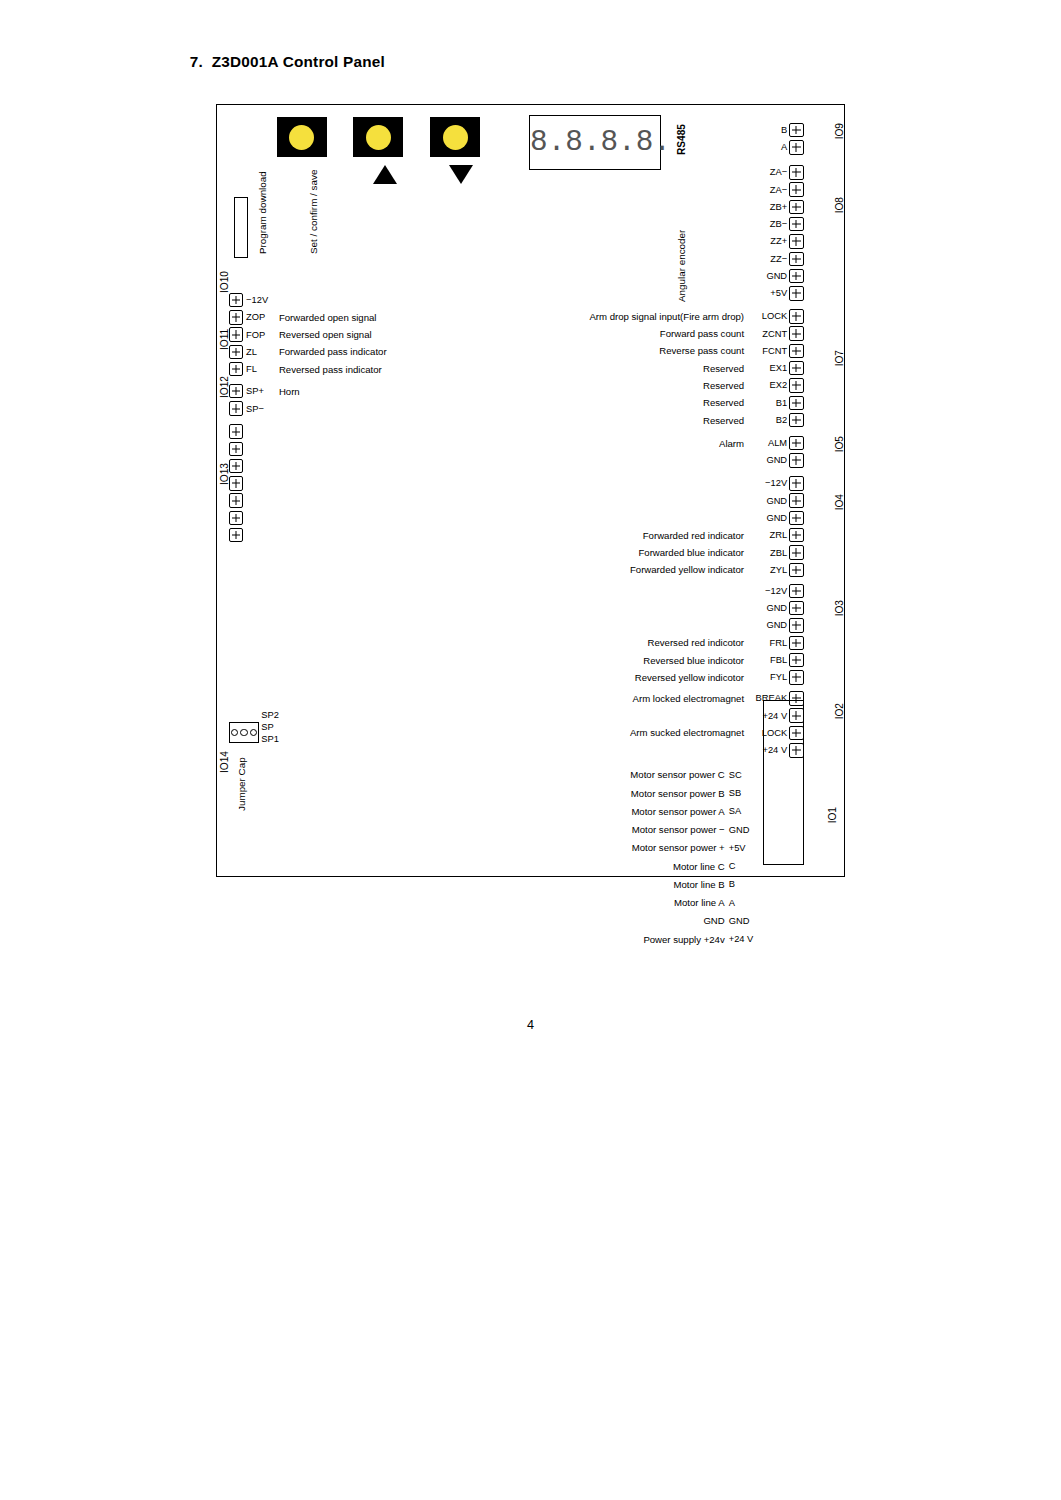7. Z3D001A Control Panel
Program download
Set / confirm / save
8. 8. 8. 8.
RS485
Angular encoder
B
A
IO9
ZA−
ZA−
ZB+
ZB−
ZZ+
ZZ−
GND
+5V
IO8
Arm drop signal input(Fire arm drop) LOCK
Forward pass count ZCNT
Reverse pass count FCNT
Reserved EX1
Reserved EX2
Reserved B1
Reserved B2
IO7
Alarm ALM
GND
IO5
−12V
GND
GND
Forwarded red indicator ZRL
Forwarded blue indicator ZBL
Forwarded yellow indicator ZYL
IO4
−12V
GND
GND
Reversed red indicotor FRL
Reversed blue indicotor FBL
Reversed yellow indicotor FYL
IO3
Arm locked electromagnet BREAK
+24 V
Arm sucked electromagnet LOCK
+24 V
IO2
Motor sensor power CSC
Motor sensor power BSB
Motor sensor power ASA
Motor sensor power −GND
Motor sensor power ++5V
Motor line CC
Motor line BB
Motor line AA
GNDGND
Power supply +24v+24 V
IO1
IO10
−12V
ZOP Forwarded open signal
FOP Reversed open signal
ZL Forwarded pass indicator
FL Reversed pass indicator
IO11
SP+Horn
SP−
IO12
IO13
SP2
SP
SP1
IO14
Jumper Cap
4